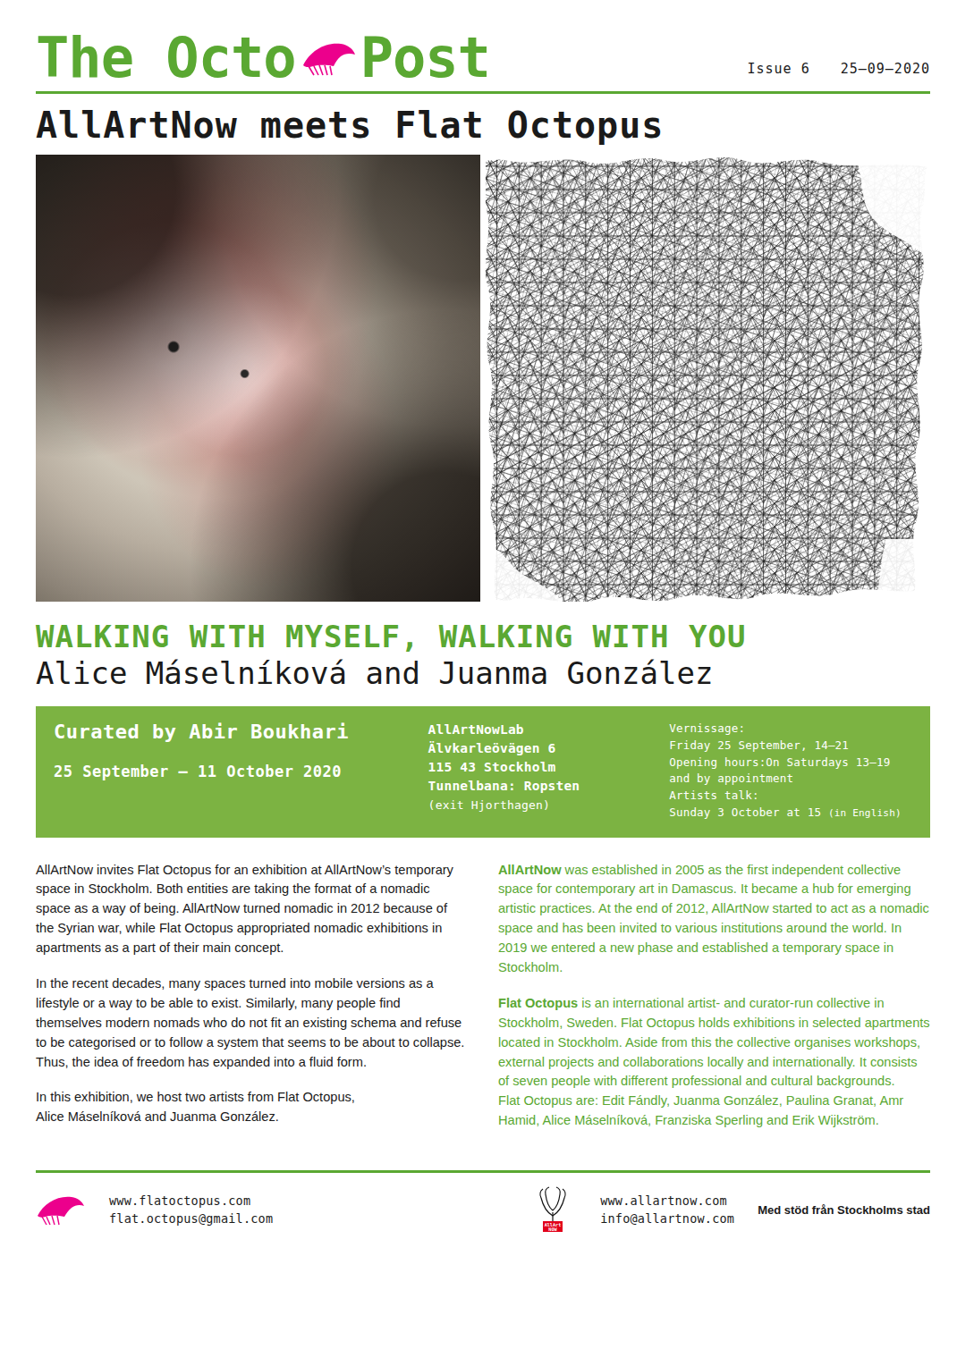The Octo Post
Issue 625–09–2020
AllArtNow meets Flat Octopus
WALKING WITH MYSELF, WALKING WITH YOU
Alice Máselníková and Juanma González
Curated by Abir Boukhari
25 September – 11 October 2020
AllArtNowLab
Älvkarleövägen 6
115 43 Stockholm
Tunnelbana: Ropsten
(exit Hjorthagen)
Vernissage:
Friday 25 September, 14–21
Opening hours:On Saturdays 13–19
and by appointment
Artists talk:
Sunday 3 October at 15 (in English)
AllArtNow invites Flat Octopus for an exhibition at AllArtNow’s temporary space in Stockholm. Both entities are taking the format of a nomadic space as a way of being. AllArtNow turned nomadic in 2012 because of the Syrian war, while Flat Octopus appropriated nomadic exhibitions in apartments as a part of their main concept.
In the recent decades, many spaces turned into mobile versions as a lifestyle or a way to be able to exist. Similarly, many people find themselves modern nomads who do not fit an existing schema and refuse to be categorised or to follow a system that seems to be about to collapse. Thus, the idea of freedom has expanded into a fluid form.
In this exhibition, we host two artists from Flat Octopus,
Alice Máselníková and Juanma González.
AllArtNow was established in 2005 as the first independent collective space for contemporary art in Damascus. It became a hub for emerging artistic practices. At the end of 2012, AllArtNow started to act as a nomadic space and has been invited to various institutions around the world. In 2019 we entered a new phase and established a temporary space in Stockholm.
Flat Octopus is an international artist- and curator-run collective in Stockholm, Sweden. Flat Octopus holds exhibitions in selected apartments located in Stockholm. Aside from this the collective organises workshops, external projects and collaborations locally and internationally. It consists of seven people with different professional and cultural backgrounds.
Flat Octopus are: Edit Fándly, Juanma González, Paulina Granat, Amr Hamid, Alice Máselníková, Franziska Sperling and Erik Wijkström.
www.flatoctopus.com
flat.octopus@gmail.com
AllArt NOW
www.allartnow.com
info@allartnow.com
Med stöd från Stockholms stad